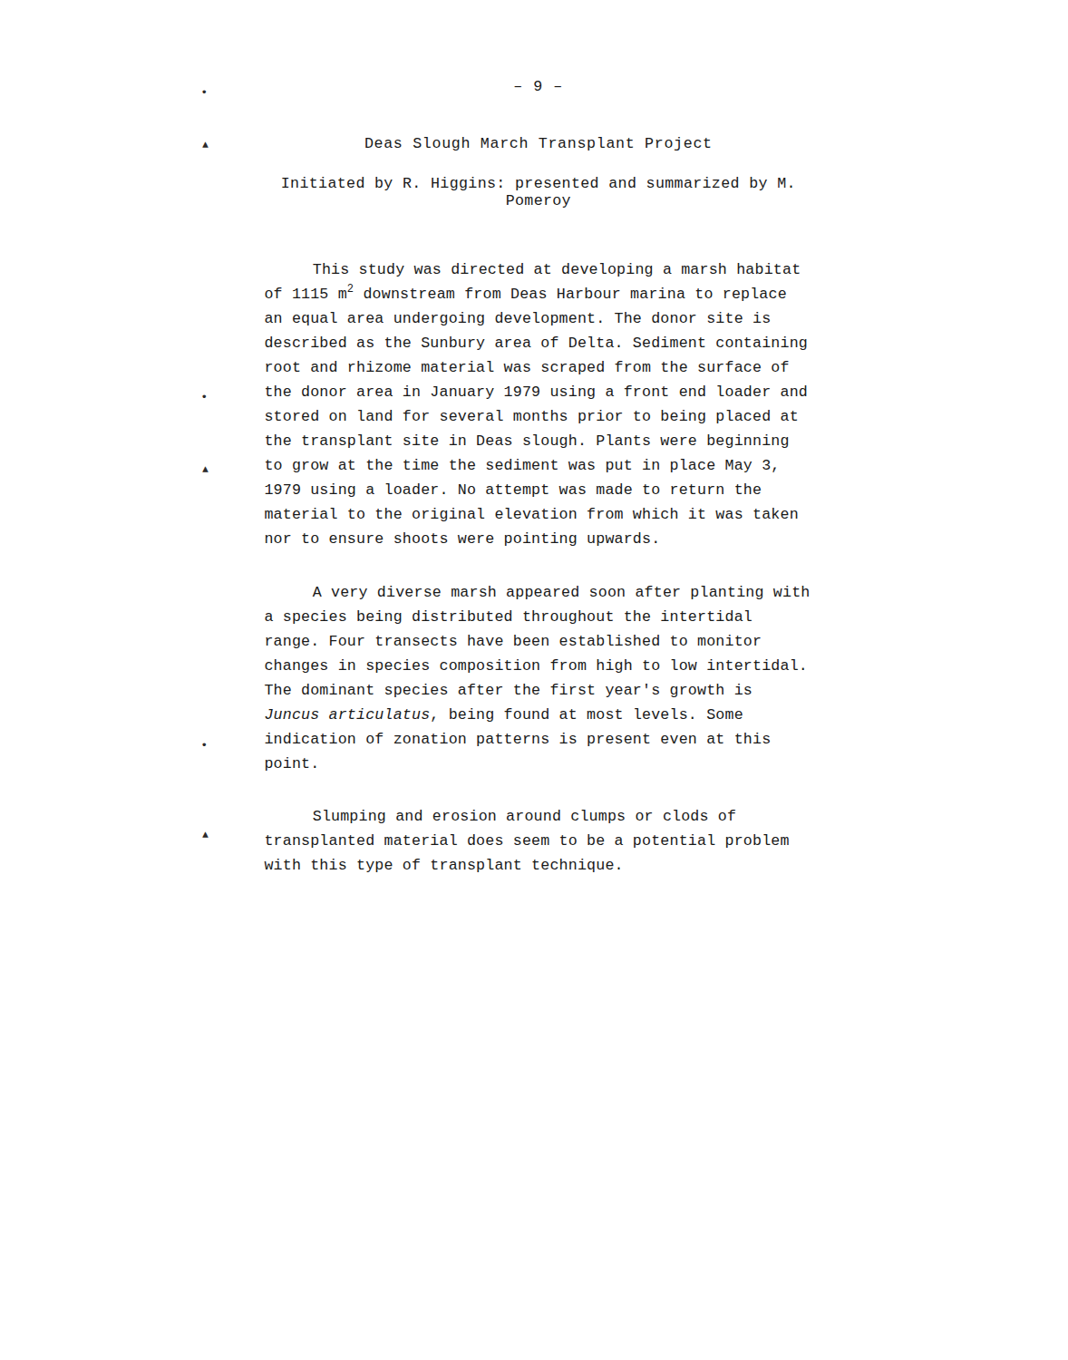• ▴ • ▴ • ▴
– 9 –
Deas Slough March Transplant Project
Initiated by R. Higgins: presented and summarized by M. Pomeroy
This study was directed at developing a marsh habitat of 1115 m2 downstream from Deas Harbour marina to replace an equal area undergoing development. The donor site is described as the Sunbury area of Delta. Sediment containing root and rhizome material was scraped from the surface of the donor area in January 1979 using a front end loader and stored on land for several months prior to being placed at the transplant site in Deas slough. Plants were beginning to grow at the time the sediment was put in place May 3, 1979 using a loader. No attempt was made to return the material to the original elevation from which it was taken nor to ensure shoots were pointing upwards.
A very diverse marsh appeared soon after planting with a species being distributed throughout the intertidal range. Four transects have been established to monitor changes in species composition from high to low intertidal. The dominant species after the first year's growth is Juncus articulatus, being found at most levels. Some indication of zonation patterns is present even at this point.
Slumping and erosion around clumps or clods of transplanted material does seem to be a potential problem with this type of transplant technique.